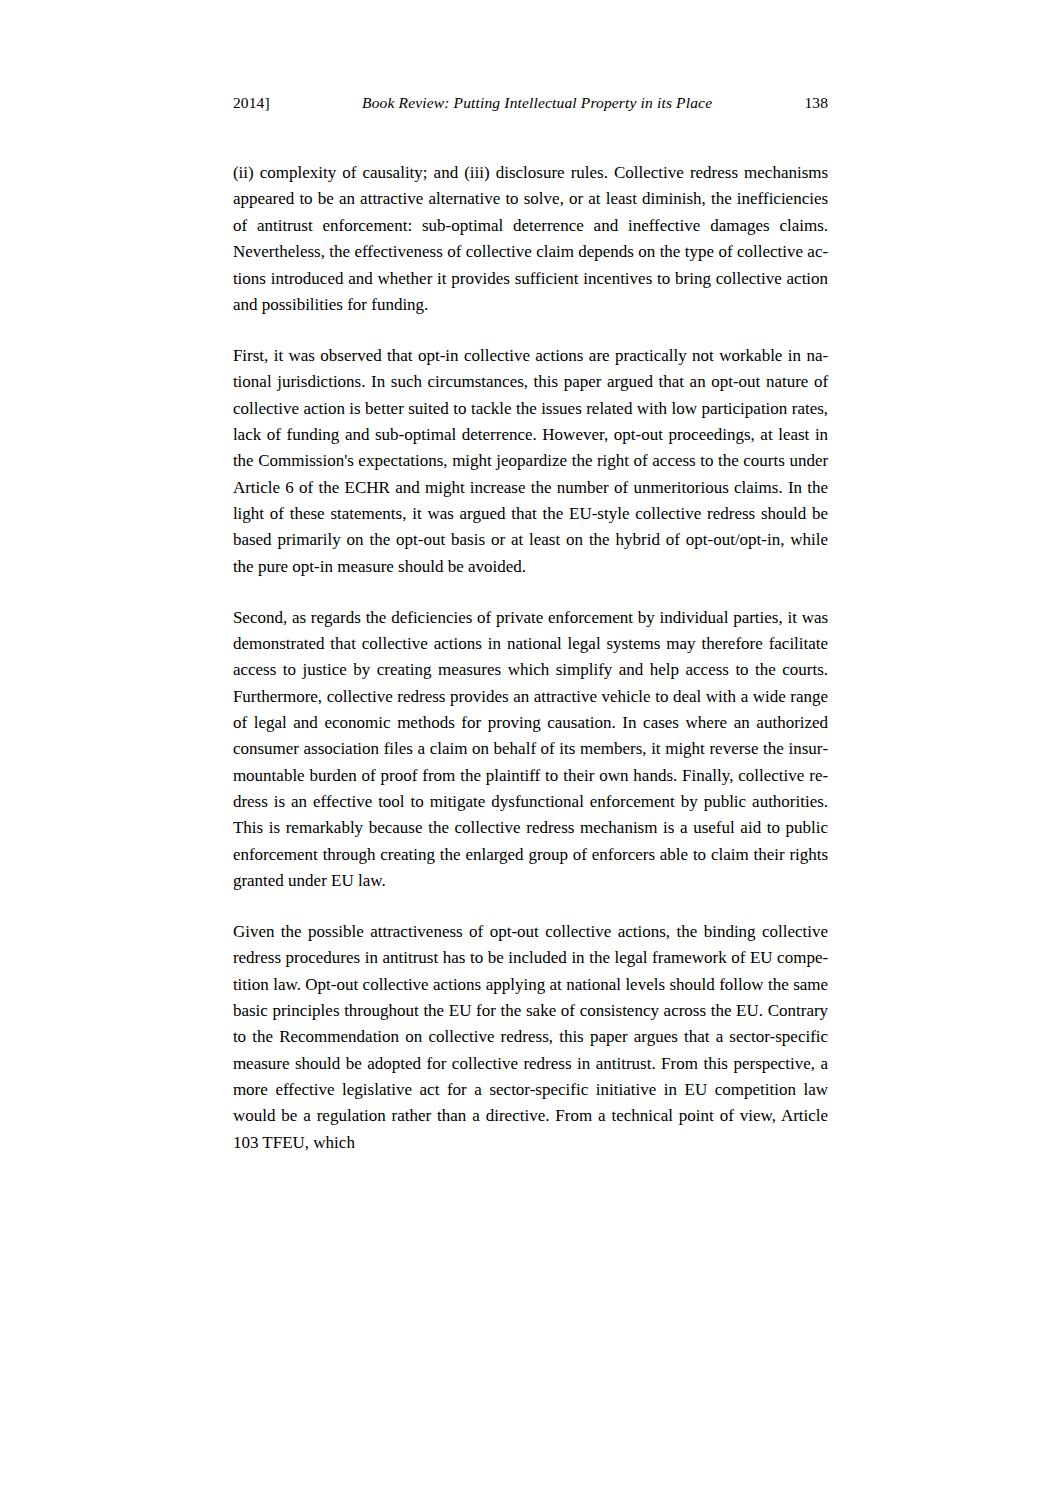2014] Book Review: Putting Intellectual Property in its Place 138
(ii) complexity of causality; and (iii) disclosure rules. Collective redress mechanisms appeared to be an attractive alternative to solve, or at least diminish, the inefficiencies of antitrust enforcement: sub-optimal deterrence and ineffective damages claims. Nevertheless, the effectiveness of collective claim depends on the type of collective actions introduced and whether it provides sufficient incentives to bring collective action and possibilities for funding.
First, it was observed that opt-in collective actions are practically not workable in national jurisdictions. In such circumstances, this paper argued that an opt-out nature of collective action is better suited to tackle the issues related with low participation rates, lack of funding and sub-optimal deterrence. However, opt-out proceedings, at least in the Commission's expectations, might jeopardize the right of access to the courts under Article 6 of the ECHR and might increase the number of unmeritorious claims. In the light of these statements, it was argued that the EU-style collective redress should be based primarily on the opt-out basis or at least on the hybrid of opt-out/opt-in, while the pure opt-in measure should be avoided.
Second, as regards the deficiencies of private enforcement by individual parties, it was demonstrated that collective actions in national legal systems may therefore facilitate access to justice by creating measures which simplify and help access to the courts. Furthermore, collective redress provides an attractive vehicle to deal with a wide range of legal and economic methods for proving causation. In cases where an authorized consumer association files a claim on behalf of its members, it might reverse the insurmountable burden of proof from the plaintiff to their own hands. Finally, collective redress is an effective tool to mitigate dysfunctional enforcement by public authorities. This is remarkably because the collective redress mechanism is a useful aid to public enforcement through creating the enlarged group of enforcers able to claim their rights granted under EU law.
Given the possible attractiveness of opt-out collective actions, the binding collective redress procedures in antitrust has to be included in the legal framework of EU competition law. Opt-out collective actions applying at national levels should follow the same basic principles throughout the EU for the sake of consistency across the EU. Contrary to the Recommendation on collective redress, this paper argues that a sector-specific measure should be adopted for collective redress in antitrust. From this perspective, a more effective legislative act for a sector-specific initiative in EU competition law would be a regulation rather than a directive. From a technical point of view, Article 103 TFEU, which